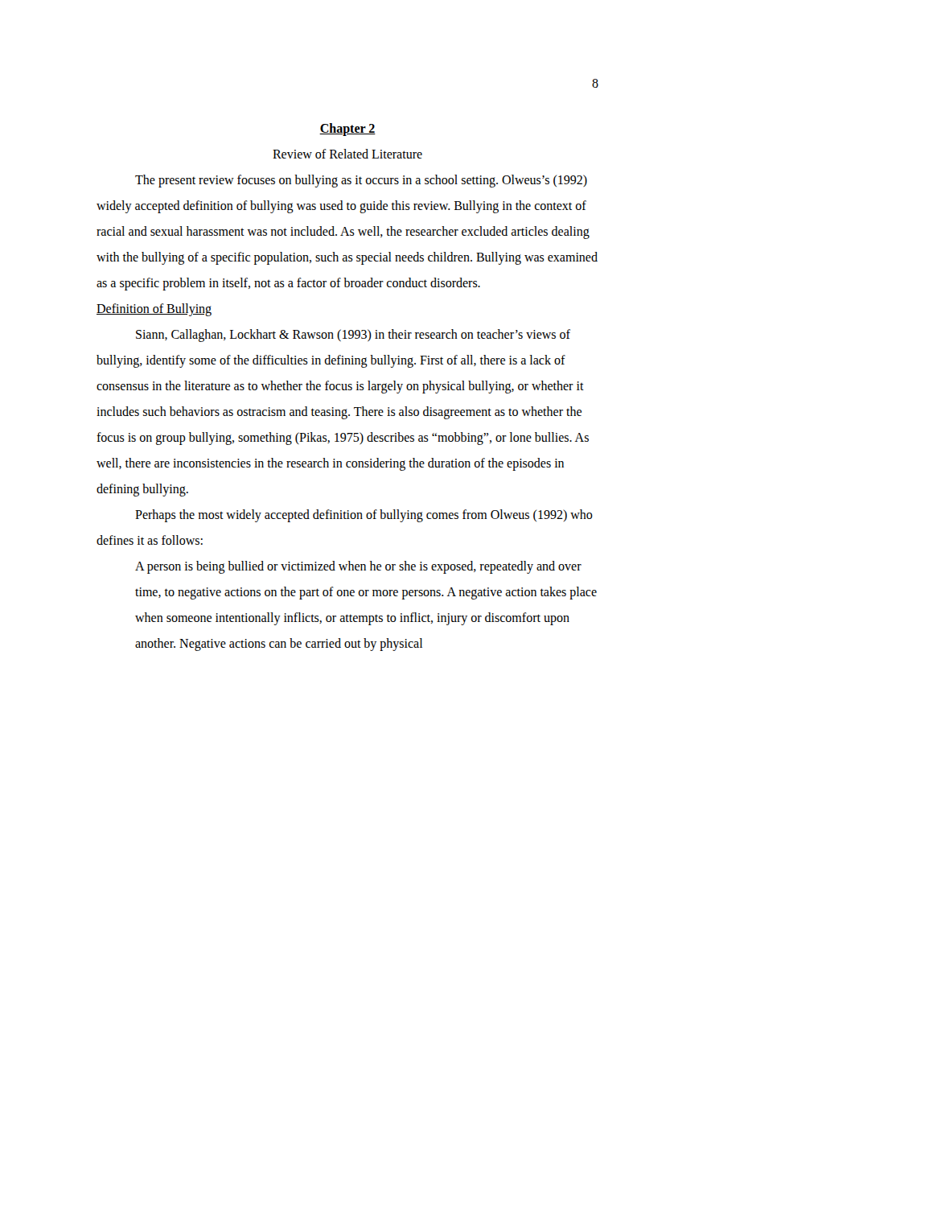8
Chapter 2
Review of Related Literature
The present review focuses on bullying as it occurs in a school setting. Olweus’s (1992) widely accepted definition of bullying was used to guide this review. Bullying in the context of racial and sexual harassment was not included. As well, the researcher excluded articles dealing with the bullying of a specific population, such as special needs children. Bullying was examined as a specific problem in itself, not as a factor of broader conduct disorders.
Definition of Bullying
Siann, Callaghan, Lockhart & Rawson (1993) in their research on teacher’s views of bullying, identify some of the difficulties in defining bullying. First of all, there is a lack of consensus in the literature as to whether the focus is largely on physical bullying, or whether it includes such behaviors as ostracism and teasing. There is also disagreement as to whether the focus is on group bullying, something (Pikas, 1975) describes as “mobbing”, or lone bullies. As well, there are inconsistencies in the research in considering the duration of the episodes in defining bullying.
Perhaps the most widely accepted definition of bullying comes from Olweus (1992) who defines it as follows:
A person is being bullied or victimized when he or she is exposed, repeatedly and over time, to negative actions on the part of one or more persons. A negative action takes place when someone intentionally inflicts, or attempts to inflict, injury or discomfort upon another. Negative actions can be carried out by physical